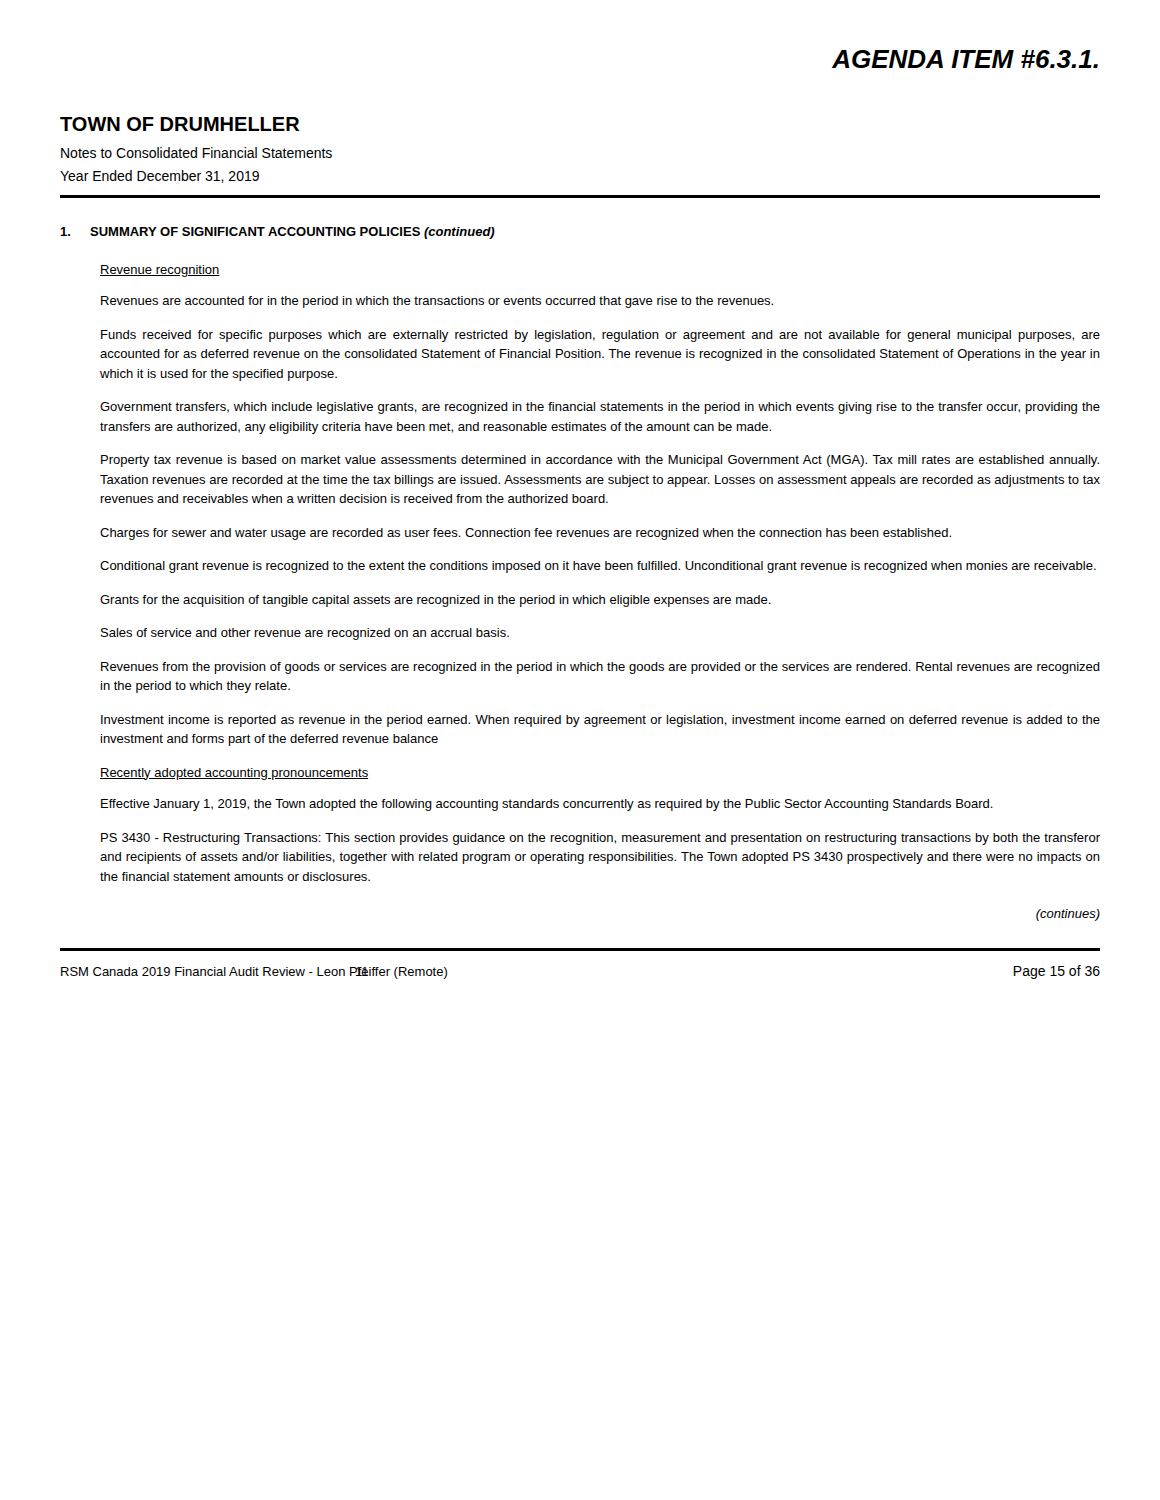AGENDA ITEM #6.3.1.
TOWN OF DRUMHELLER
Notes to Consolidated Financial Statements
Year Ended December 31, 2019
1. SUMMARY OF SIGNIFICANT ACCOUNTING POLICIES (continued)
Revenue recognition
Revenues are accounted for in the period in which the transactions or events occurred that gave rise to the revenues.
Funds received for specific purposes which are externally restricted by legislation, regulation or agreement and are not available for general municipal purposes, are accounted for as deferred revenue on the consolidated Statement of Financial Position. The revenue is recognized in the consolidated Statement of Operations in the year in which it is used for the specified purpose.
Government transfers, which include legislative grants, are recognized in the financial statements in the period in which events giving rise to the transfer occur, providing the transfers are authorized, any eligibility criteria have been met, and reasonable estimates of the amount can be made.
Property tax revenue is based on market value assessments determined in accordance with the Municipal Government Act (MGA). Tax mill rates are established annually. Taxation revenues are recorded at the time the tax billings are issued. Assessments are subject to appear. Losses on assessment appeals are recorded as adjustments to tax revenues and receivables when a written decision is received from the authorized board.
Charges for sewer and water usage are recorded as user fees. Connection fee revenues are recognized when the connection has been established.
Conditional grant revenue is recognized to the extent the conditions imposed on it have been fulfilled. Unconditional grant revenue is recognized when monies are receivable.
Grants for the acquisition of tangible capital assets are recognized in the period in which eligible expenses are made.
Sales of service and other revenue are recognized on an accrual basis.
Revenues from the provision of goods or services are recognized in the period in which the goods are provided or the services are rendered. Rental revenues are recognized in the period to which they relate.
Investment income is reported as revenue in the period earned. When required by agreement or legislation, investment income earned on deferred revenue is added to the investment and forms part of the deferred revenue balance
Recently adopted accounting pronouncements
Effective January 1, 2019, the Town adopted the following accounting standards concurrently as required by the Public Sector Accounting Standards Board.
PS 3430 - Restructuring Transactions: This section provides guidance on the recognition, measurement and presentation on restructuring transactions by both the transferor and recipients of assets and/or liabilities, together with related program or operating responsibilities. The Town adopted PS 3430 prospectively and there were no impacts on the financial statement amounts or disclosures.
(continues)
RSM Canada 2019 Financial Audit Review - Leon Pfeiffer (Remote) 11
Page 15 of 36